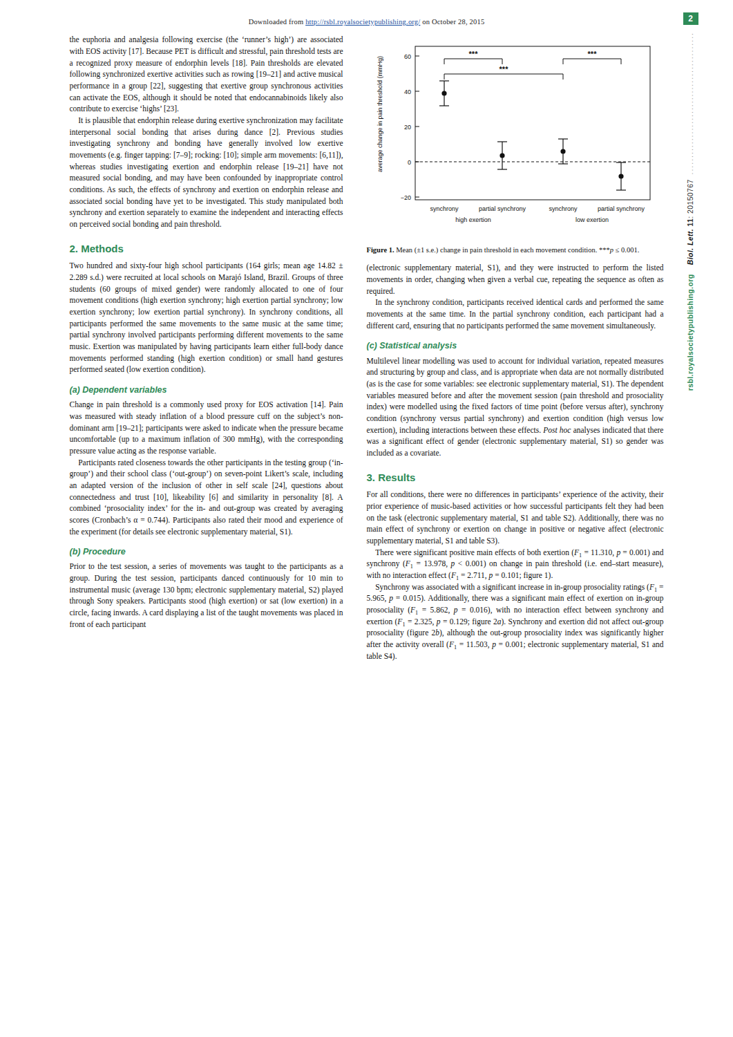Downloaded from http://rsbl.royalsocietypublishing.org/ on October 28, 2015
2
rsbl.royalsocietypublishing.org Biol. Lett. 11: 20150767 ..........................................
the euphoria and analgesia following exercise (the ‘runner’s high’) are associated with EOS activity [17]. Because PET is difficult and stressful, pain threshold tests are a recognized proxy measure of endorphin levels [18]. Pain thresholds are elevated following synchronized exertive activities such as rowing [19–21] and active musical performance in a group [22], suggesting that exertive group synchronous activities can activate the EOS, although it should be noted that endocannabinoids likely also contribute to exercise ‘highs’ [23].
It is plausible that endorphin release during exertive synchronization may facilitate interpersonal social bonding that arises during dance [2]. Previous studies investigating synchrony and bonding have generally involved low exertive movements (e.g. finger tapping: [7–9]; rocking: [10]; simple arm movements: [6,11]), whereas studies investigating exertion and endorphin release [19–21] have not measured social bonding, and may have been confounded by inappropriate control conditions. As such, the effects of synchrony and exertion on endorphin release and associated social bonding have yet to be investigated. This study manipulated both synchrony and exertion separately to examine the independent and interacting effects on perceived social bonding and pain threshold.
2. Methods
Two hundred and sixty-four high school participants (164 girls; mean age 14.82 ± 2.289 s.d.) were recruited at local schools on Marajó Island, Brazil. Groups of three students (60 groups of mixed gender) were randomly allocated to one of four movement conditions (high exertion synchrony; high exertion partial synchrony; low exertion synchrony; low exertion partial synchrony). In synchrony conditions, all participants performed the same movements to the same music at the same time; partial synchrony involved participants performing different movements to the same music. Exertion was manipulated by having participants learn either full-body dance movements performed standing (high exertion condition) or small hand gestures performed seated (low exertion condition).
(a) Dependent variables
Change in pain threshold is a commonly used proxy for EOS activation [14]. Pain was measured with steady inflation of a blood pressure cuff on the subject’s non-dominant arm [19–21]; participants were asked to indicate when the pressure became uncomfortable (up to a maximum inflation of 300 mmHg), with the corresponding pressure value acting as the response variable.
Participants rated closeness towards the other participants in the testing group (‘in-group’) and their school class (‘out-group’) on seven-point Likert’s scale, including an adapted version of the inclusion of other in self scale [24], questions about connectedness and trust [10], likeability [6] and similarity in personality [8]. A combined ‘prosociality index’ for the in- and out-group was created by averaging scores (Cronbach’s α = 0.744). Participants also rated their mood and experience of the experiment (for details see electronic supplementary material, S1).
(b) Procedure
Prior to the test session, a series of movements was taught to the participants as a group. During the test session, participants danced continuously for 10 min to instrumental music (average 130 bpm; electronic supplementary material, S2) played through Sony speakers. Participants stood (high exertion) or sat (low exertion) in a circle, facing inwards. A card displaying a list of the taught movements was placed in front of each participant
60 40 20 0 −20 average change in pain threshold (mmHg) *** *** *** synchrony partial synchrony synchrony partial synchrony high exertion low exertion
Figure 1. Mean (±1 s.e.) change in pain threshold in each movement condition. ***p ≤ 0.001.
(electronic supplementary material, S1), and they were instructed to perform the listed movements in order, changing when given a verbal cue, repeating the sequence as often as required.
In the synchrony condition, participants received identical cards and performed the same movements at the same time. In the partial synchrony condition, each participant had a different card, ensuring that no participants performed the same movement simultaneously.
(c) Statistical analysis
Multilevel linear modelling was used to account for individual variation, repeated measures and structuring by group and class, and is appropriate when data are not normally distributed (as is the case for some variables: see electronic supplementary material, S1). The dependent variables measured before and after the movement session (pain threshold and prosociality index) were modelled using the fixed factors of time point (before versus after), synchrony condition (synchrony versus partial synchrony) and exertion condition (high versus low exertion), including interactions between these effects. Post hoc analyses indicated that there was a significant effect of gender (electronic supplementary material, S1) so gender was included as a covariate.
3. Results
For all conditions, there were no differences in participants’ experience of the activity, their prior experience of music-based activities or how successful participants felt they had been on the task (electronic supplementary material, S1 and table S2). Additionally, there was no main effect of synchrony or exertion on change in positive or negative affect (electronic supplementary material, S1 and table S3).
There were significant positive main effects of both exertion (F1 = 11.310, p = 0.001) and synchrony (F1 = 13.978, p < 0.001) on change in pain threshold (i.e. end–start measure), with no interaction effect (F1 = 2.711, p = 0.101; figure 1).
Synchrony was associated with a significant increase in in-group prosociality ratings (F1 = 5.965, p = 0.015). Additionally, there was a significant main effect of exertion on in-group prosociality (F1 = 5.862, p = 0.016), with no interaction effect between synchrony and exertion (F1 = 2.325, p = 0.129; figure 2a). Synchrony and exertion did not affect out-group prosociality (figure 2b), although the out-group prosociality index was significantly higher after the activity overall (F1 = 11.503, p = 0.001; electronic supplementary material, S1 and table S4).